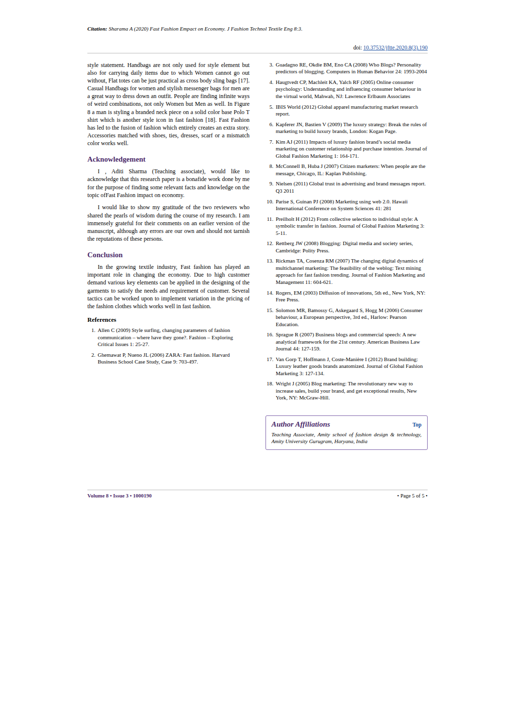Citation: Sharama A (2020) Fast Fashion Empact on Economy. J Fashion Technol Textile Eng 8:3.
doi: 10.37532/jftte.2020.8(3).190
style statement. Handbags are not only used for style element but also for carrying daily items due to which Women cannot go out without, Flat totes can be just practical as cross body sling bags [17]. Casual Handbags for women and stylish messenger bags for men are a great way to dress down an outfit. People are finding infinite ways of weird combinations, not only Women but Men as well. In Figure 8 a man is styling a branded neck piece on a solid color base Polo T shirt which is another style icon in fast fashion [18]. Fast Fashion has led to the fusion of fashion which entirely creates an extra story. Accessories matched with shoes, ties, dresses, scarf or a mismatch color works well.
Acknowledgement
I , Aditi Sharma (Teaching associate), would like to acknowledge that this research paper is a bonafide work done by me for the purpose of finding some relevant facts and knowledge on the topic ofFast Fashion impact on economy.
I would like to show my gratitude of the two reviewers who shared the pearls of wisdom during the course of my research. I am immensely grateful for their comments on an earlier version of the manuscript, although any errors are our own and should not tarnish the reputations of these persons.
Conclusion
In the growing textile industry, Fast fashion has played an important role in changing the economy. Due to high customer demand various key elements can be applied in the designing of the garments to satisfy the needs and requirement of customer. Several tactics can be worked upon to implement variation in the pricing of the fashion clothes which works well in fast fashion.
References
Allen C (2009) Style surfing, changing parameters of fashion communication – where have they gone?. Fashion – Exploring Critical Issues 1: 25-27.
Ghemawat P, Nueno JL (2006) ZARA: Fast fashion. Harvard Business School Case Study, Case 9: 703-497.
Guadagno RE, Okdie BM, Eno CA (2008) Who Blogs? Personality predictors of blogging. Computers in Human Behavior 24: 1993-2004
Haugtvedt CP, Machleit KA, Yalch RF (2005) Online consumer psychology: Understanding and influencing consumer behaviour in the virtual world, Mahwah, NJ: Lawrence Erlbaum Associates
IBIS World (2012) Global apparel manufacturing market research report.
Kapferer JN, Bastien V (2009) The luxury strategy: Break the rules of marketing to build luxury brands, London: Kogan Page.
Kim AJ (2011) Impacts of luxury fashion brand’s social media marketing on customer relationship and purchase intention. Journal of Global Fashion Marketing 1: 164-171.
McConnell B, Huba J (2007) Citizen marketers: When people are the message, Chicago, IL: Kaplan Publishing.
Nielsen (2011) Global trust in advertising and brand messages report. Q3 2011
Parise S, Guinan PJ (2008) Marketing using web 2.0. Hawaii International Conference on System Sciences 41: 281
Preilholt H (2012) From collective selection to individual style: A symbolic transfer in fashion. Journal of Global Fashion Marketing 3: 5-11.
Rettberg JW (2008) Blogging: Digital media and society series, Cambridge: Polity Press.
Rickman TA, Cosenza RM (2007) The changing digital dynamics of multichannel marketing: The feasibility of the weblog: Text mining approach for fast fashion trending. Journal of Fashion Marketing and Management 11: 604-621.
Rogers, EM (2003) Diffusion of innovations, 5th ed., New York, NY: Free Press.
Solomon MR, Bamossy G, Askegaard S, Hogg M (2006) Consumer behaviour, a European perspective, 3rd ed., Harlow: Pearson Education.
Sprague R (2007) Business blogs and commercial speech: A new analytical framework for the 21st century. American Business Law Journal 44: 127-159.
Van Gorp T, Hoffmann J, Coste-Manière I (2012) Brand building: Luxury leather goods brands anatomized. Journal of Global Fashion Marketing 3: 127-134.
Wright J (2005) Blog marketing: The revolutionary new way to increase sales, build your brand, and get exceptional results, New York, NY: McGraw-Hill.
Author Affiliations
Top
Teaching Associate, Amity school of fashion design & technology, Amity University Gurugram, Haryana, India
Volume 8 • Issue 3 • 1000190 • Page 5 of 5 •